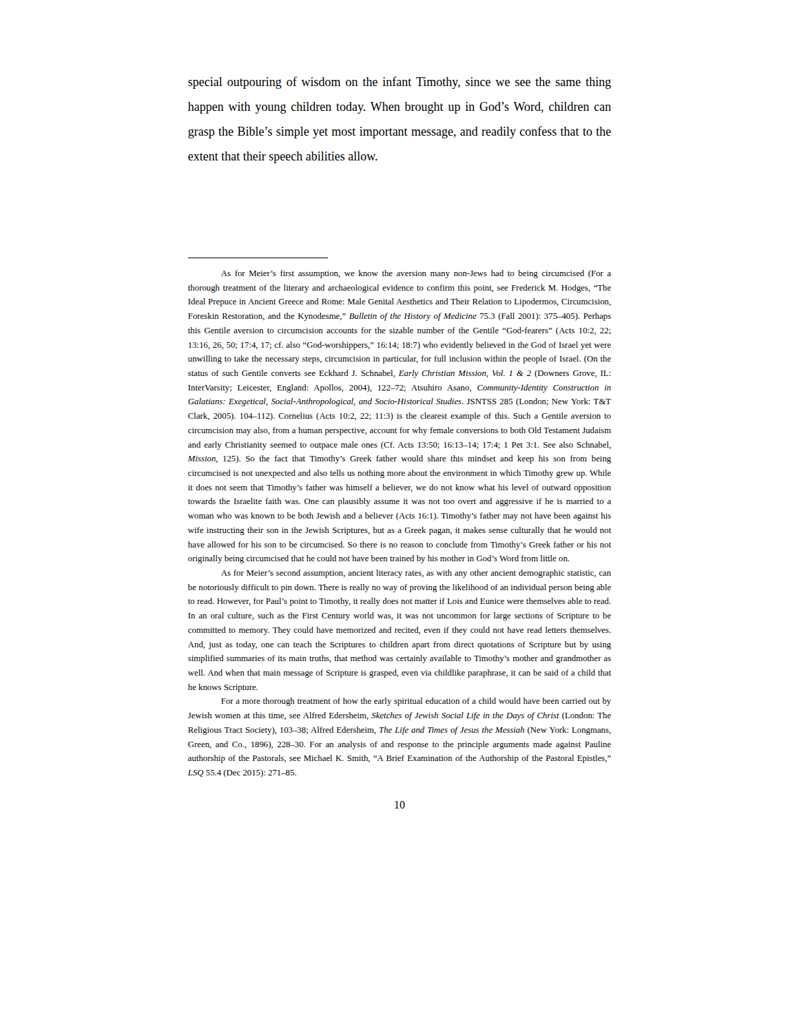special outpouring of wisdom on the infant Timothy, since we see the same thing happen with young children today. When brought up in God’s Word, children can grasp the Bible’s simple yet most important message, and readily confess that to the extent that their speech abilities allow.
As for Meier’s first assumption, we know the aversion many non-Jews had to being circumcised (For a thorough treatment of the literary and archaeological evidence to confirm this point, see Frederick M. Hodges, “The Ideal Prepuce in Ancient Greece and Rome: Male Genital Aesthetics and Their Relation to Lipodermos, Circumcision, Foreskin Restoration, and the Kynodesme,” Bulletin of the History of Medicine 75.3 (Fall 2001): 375–405). Perhaps this Gentile aversion to circumcision accounts for the sizable number of the Gentile “God-fearers” (Acts 10:2, 22; 13:16, 26, 50; 17:4, 17; cf. also “God-worshippers,” 16:14; 18:7) who evidently believed in the God of Israel yet were unwilling to take the necessary steps, circumcision in particular, for full inclusion within the people of Israel. (On the status of such Gentile converts see Eckhard J. Schnabel, Early Christian Mission, Vol. 1 & 2 (Downers Grove, IL: InterVarsity; Leicester, England: Apollos, 2004), 122–72; Atsuhiro Asano, Community-Identity Construction in Galatians: Exegetical, Social-Anthropological, and Socio-Historical Studies. JSNTSS 285 (London; New York: T&T Clark, 2005). 104–112). Cornelius (Acts 10:2, 22; 11:3) is the clearest example of this. Such a Gentile aversion to circumcision may also, from a human perspective, account for why female conversions to both Old Testament Judaism and early Christianity seemed to outpace male ones (Cf. Acts 13:50; 16:13–14; 17:4; 1 Pet 3:1. See also Schnabel, Mission, 125). So the fact that Timothy’s Greek father would share this mindset and keep his son from being circumcised is not unexpected and also tells us nothing more about the environment in which Timothy grew up. While it does not seem that Timothy’s father was himself a believer, we do not know what his level of outward opposition towards the Israelite faith was. One can plausibly assume it was not too overt and aggressive if he is married to a woman who was known to be both Jewish and a believer (Acts 16:1). Timothy’s father may not have been against his wife instructing their son in the Jewish Scriptures, but as a Greek pagan, it makes sense culturally that he would not have allowed for his son to be circumcised. So there is no reason to conclude from Timothy’s Greek father or his not originally being circumcised that he could not have been trained by his mother in God’s Word from little on.
As for Meier’s second assumption, ancient literacy rates, as with any other ancient demographic statistic, can be notoriously difficult to pin down. There is really no way of proving the likelihood of an individual person being able to read. However, for Paul’s point to Timothy, it really does not matter if Lois and Eunice were themselves able to read. In an oral culture, such as the First Century world was, it was not uncommon for large sections of Scripture to be committed to memory. They could have memorized and recited, even if they could not have read letters themselves. And, just as today, one can teach the Scriptures to children apart from direct quotations of Scripture but by using simplified summaries of its main truths, that method was certainly available to Timothy’s mother and grandmother as well. And when that main message of Scripture is grasped, even via childlike paraphrase, it can be said of a child that he knows Scripture.
For a more thorough treatment of how the early spiritual education of a child would have been carried out by Jewish women at this time, see Alfred Edersheim, Sketches of Jewish Social Life in the Days of Christ (London: The Religious Tract Society), 103–38; Alfred Edersheim, The Life and Times of Jesus the Messiah (New York: Longmans, Green, and Co., 1896), 228–30. For an analysis of and response to the principle arguments made against Pauline authorship of the Pastorals, see Michael K. Smith, “A Brief Examination of the Authorship of the Pastoral Epistles,” LSQ 55.4 (Dec 2015): 271–85.
10